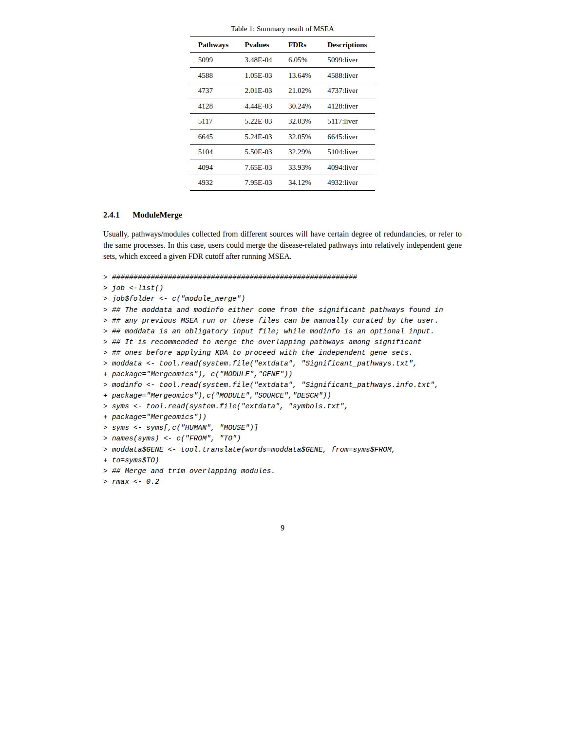Table 1: Summary result of MSEA
| Pathways | Pvalues | FDRs | Descriptions |
| --- | --- | --- | --- |
| 5099 | 3.48E-04 | 6.05% | 5099:liver |
| 4588 | 1.05E-03 | 13.64% | 4588:liver |
| 4737 | 2.01E-03 | 21.02% | 4737:liver |
| 4128 | 4.44E-03 | 30.24% | 4128:liver |
| 5117 | 5.22E-03 | 32.03% | 5117:liver |
| 6645 | 5.24E-03 | 32.05% | 6645:liver |
| 5104 | 5.50E-03 | 32.29% | 5104:liver |
| 4094 | 7.65E-03 | 33.93% | 4094:liver |
| 4932 | 7.95E-03 | 34.12% | 4932:liver |
2.4.1 ModuleMerge
Usually, pathways/modules collected from different sources will have certain degree of redundancies, or refer to the same processes. In this case, users could merge the disease-related pathways into relatively independent gene sets, which exceed a given FDR cutoff after running MSEA.
> #########################################################
> job <-list()
> job$folder <- c("module_merge")
> ## The moddata and modinfo either come from the significant pathways found in
> ## any previous MSEA run or these files can be manually curated by the user.
> ## moddata is an obligatory input file; while modinfo is an optional input.
> ## It is recommended to merge the overlapping pathways among significant
> ## ones before applying KDA to proceed with the independent gene sets.
> moddata <- tool.read(system.file("extdata", "Significant_pathways.txt",
+ package="Mergeomics"), c("MODULE","GENE"))
> modinfo <- tool.read(system.file("extdata", "Significant_pathways.info.txt",
+ package="Mergeomics"),c("MODULE","SOURCE","DESCR"))
> syms <- tool.read(system.file("extdata", "symbols.txt",
+ package="Mergeomics"))
> syms <- syms[,c("HUMAN", "MOUSE")]
> names(syms) <- c("FROM", "TO")
> moddata$GENE <- tool.translate(words=moddata$GENE, from=syms$FROM,
+ to=syms$TO)
> ## Merge and trim overlapping modules.
> rmax <- 0.2
9